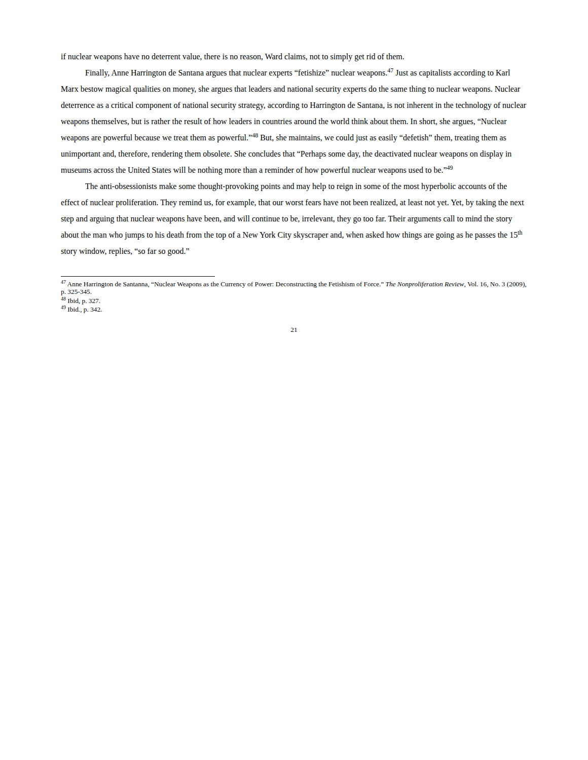if nuclear weapons have no deterrent value, there is no reason, Ward claims, not to simply get rid of them.
Finally, Anne Harrington de Santana argues that nuclear experts “fetishize” nuclear weapons.47 Just as capitalists according to Karl Marx bestow magical qualities on money, she argues that leaders and national security experts do the same thing to nuclear weapons. Nuclear deterrence as a critical component of national security strategy, according to Harrington de Santana, is not inherent in the technology of nuclear weapons themselves, but is rather the result of how leaders in countries around the world think about them. In short, she argues, “Nuclear weapons are powerful because we treat them as powerful.”48 But, she maintains, we could just as easily “defetish” them, treating them as unimportant and, therefore, rendering them obsolete. She concludes that “Perhaps some day, the deactivated nuclear weapons on display in museums across the United States will be nothing more than a reminder of how powerful nuclear weapons used to be.”49
The anti-obsessionists make some thought-provoking points and may help to reign in some of the most hyperbolic accounts of the effect of nuclear proliferation. They remind us, for example, that our worst fears have not been realized, at least not yet. Yet, by taking the next step and arguing that nuclear weapons have been, and will continue to be, irrelevant, they go too far. Their arguments call to mind the story about the man who jumps to his death from the top of a New York City skyscraper and, when asked how things are going as he passes the 15th story window, replies, “so far so good.”
47 Anne Harrington de Santanna, “Nuclear Weapons as the Currency of Power: Deconstructing the Fetishism of Force.” The Nonproliferation Review, Vol. 16, No. 3 (2009), p. 325-345.
48 Ibid, p. 327.
49 Ibid., p. 342.
21